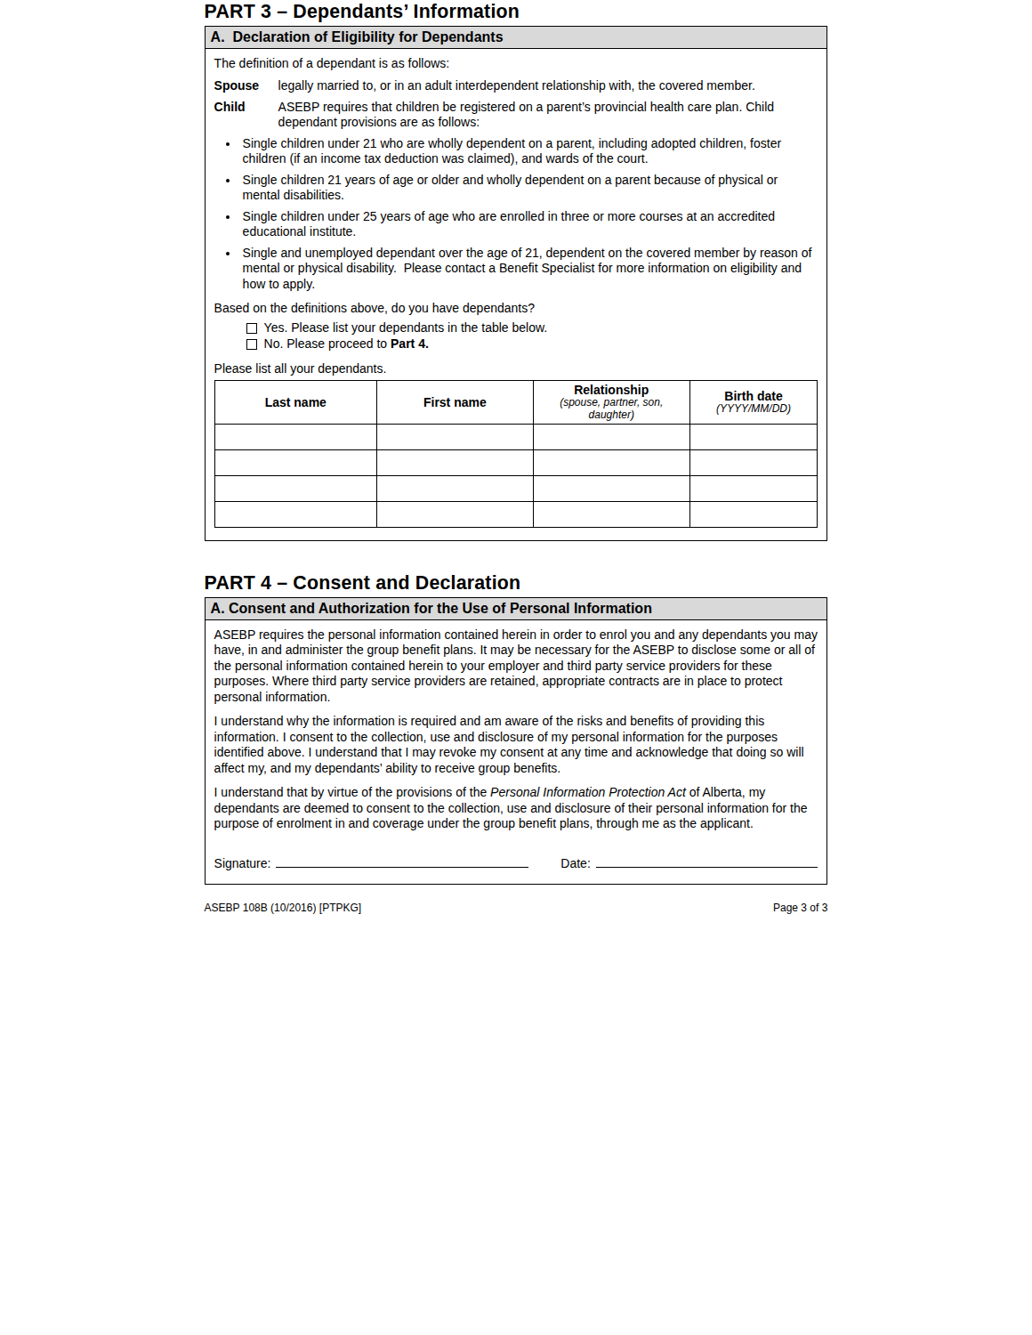PART 3 – Dependants’ Information
A. Declaration of Eligibility for Dependants
The definition of a dependant is as follows:
Spouse
legally married to, or in an adult interdependent relationship with, the covered member.
Child
ASEBP requires that children be registered on a parent’s provincial health care plan. Child dependant provisions are as follows:
Single children under 21 who are wholly dependent on a parent, including adopted children, foster children (if an income tax deduction was claimed), and wards of the court.
Single children 21 years of age or older and wholly dependent on a parent because of physical or mental disabilities.
Single children under 25 years of age who are enrolled in three or more courses at an accredited educational institute.
Single and unemployed dependant over the age of 21, dependent on the covered member by reason of mental or physical disability. Please contact a Benefit Specialist for more information on eligibility and how to apply.
Based on the definitions above, do you have dependants?
Yes. Please list your dependants in the table below.
No. Please proceed to Part 4.
Please list all your dependants.
| Last name | First name | Relationship (spouse, partner, son, daughter) | Birth date (YYYY/MM/DD) |
| --- | --- | --- | --- |
PART 4 – Consent and Declaration
A. Consent and Authorization for the Use of Personal Information
ASEBP requires the personal information contained herein in order to enrol you and any dependants you may have, in and administer the group benefit plans. It may be necessary for the ASEBP to disclose some or all of the personal information contained herein to your employer and third party service providers for these purposes. Where third party service providers are retained, appropriate contracts are in place to protect personal information.
I understand why the information is required and am aware of the risks and benefits of providing this information. I consent to the collection, use and disclosure of my personal information for the purposes identified above. I understand that I may revoke my consent at any time and acknowledge that doing so will affect my, and my dependants’ ability to receive group benefits.
I understand that by virtue of the provisions of the Personal Information Protection Act of Alberta, my dependants are deemed to consent to the collection, use and disclosure of their personal information for the purpose of enrolment in and coverage under the group benefit plans, through me as the applicant.
Signature: Date:
ASEBP 108B (10/2016) [PTPKG]
Page 3 of 3